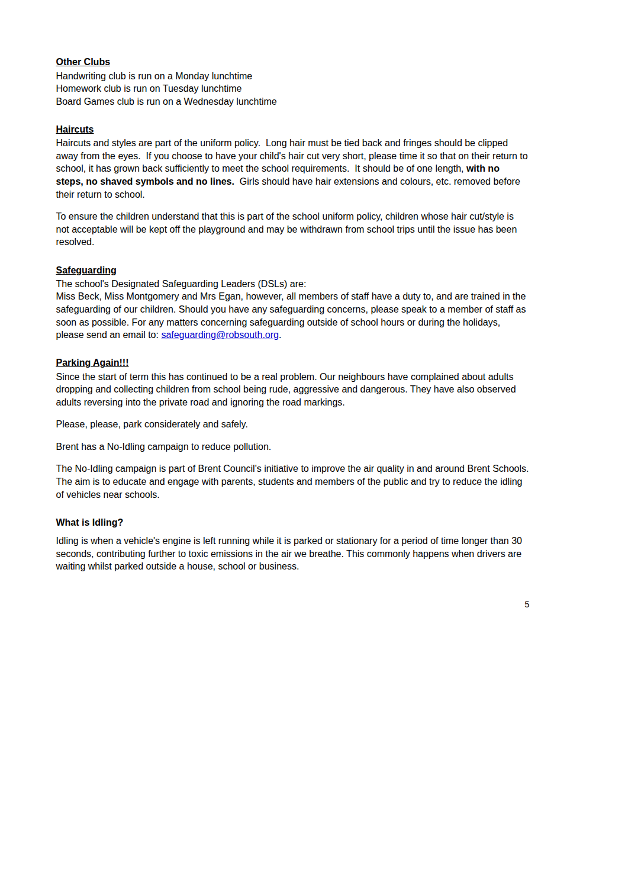Other Clubs
Handwriting club is run on a Monday lunchtime
Homework club is run on Tuesday lunchtime
Board Games club is run on a Wednesday lunchtime
Haircuts
Haircuts and styles are part of the uniform policy. Long hair must be tied back and fringes should be clipped away from the eyes. If you choose to have your child's hair cut very short, please time it so that on their return to school, it has grown back sufficiently to meet the school requirements. It should be of one length, with no steps, no shaved symbols and no lines. Girls should have hair extensions and colours, etc. removed before their return to school.
To ensure the children understand that this is part of the school uniform policy, children whose hair cut/style is not acceptable will be kept off the playground and may be withdrawn from school trips until the issue has been resolved.
Safeguarding
The school's Designated Safeguarding Leaders (DSLs) are:
Miss Beck, Miss Montgomery and Mrs Egan, however, all members of staff have a duty to, and are trained in the safeguarding of our children. Should you have any safeguarding concerns, please speak to a member of staff as soon as possible. For any matters concerning safeguarding outside of school hours or during the holidays, please send an email to: safeguarding@robsouth.org.
Parking Again!!!
Since the start of term this has continued to be a real problem. Our neighbours have complained about adults dropping and collecting children from school being rude, aggressive and dangerous. They have also observed adults reversing into the private road and ignoring the road markings.
Please, please, park considerately and safely.
Brent has a No-Idling campaign to reduce pollution.
The No-Idling campaign is part of Brent Council's initiative to improve the air quality in and around Brent Schools. The aim is to educate and engage with parents, students and members of the public and try to reduce the idling of vehicles near schools.
What is Idling?
Idling is when a vehicle's engine is left running while it is parked or stationary for a period of time longer than 30 seconds, contributing further to toxic emissions in the air we breathe. This commonly happens when drivers are waiting whilst parked outside a house, school or business.
5